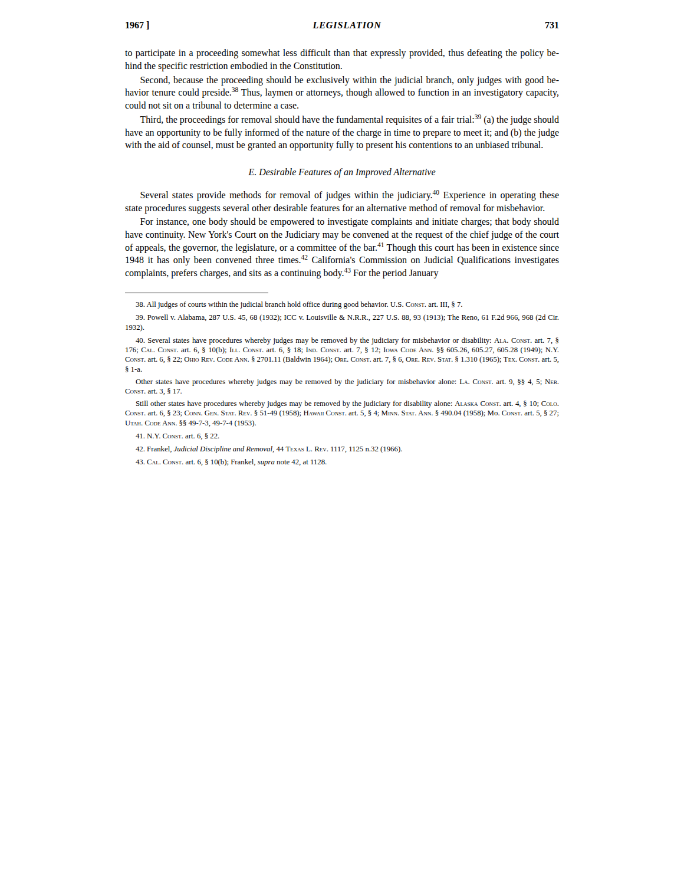1967 ] LEGISLATION 731
to participate in a proceeding somewhat less difficult than that expressly provided, thus defeating the policy behind the specific restriction embodied in the Constitution.
Second, because the proceeding should be exclusively within the judicial branch, only judges with good behavior tenure could preside.38 Thus, laymen or attorneys, though allowed to function in an investigatory capacity, could not sit on a tribunal to determine a case.
Third, the proceedings for removal should have the fundamental requisites of a fair trial:39 (a) the judge should have an opportunity to be fully informed of the nature of the charge in time to prepare to meet it; and (b) the judge with the aid of counsel, must be granted an opportunity fully to present his contentions to an unbiased tribunal.
E. Desirable Features of an Improved Alternative
Several states provide methods for removal of judges within the judiciary.40 Experience in operating these state procedures suggests several other desirable features for an alternative method of removal for misbehavior.
For instance, one body should be empowered to investigate complaints and initiate charges; that body should have continuity. New York's Court on the Judiciary may be convened at the request of the chief judge of the court of appeals, the governor, the legislature, or a committee of the bar.41 Though this court has been in existence since 1948 it has only been convened three times.42 California's Commission on Judicial Qualifications investigates complaints, prefers charges, and sits as a continuing body.43 For the period January
All judges of courts within the judicial branch hold office during good behavior. U.S. Const. art. III, § 7.
Powell v. Alabama, 287 U.S. 45, 68 (1932); ICC v. Louisville & N.R.R., 227 U.S. 88, 93 (1913); The Reno, 61 F.2d 966, 968 (2d Cir. 1932).
Several states have procedures whereby judges may be removed by the judiciary for misbehavior or disability: Ala. Const. art. 7, § 176; Cal. Const. art. 6, § 10(b); Ill. Const. art. 6, § 18; Ind. Const. art. 7, § 12; Iowa Code Ann. §§ 605.26, 605.27, 605.28 (1949); N.Y. Const. art. 6, § 22; Ohio Rev. Code Ann. § 2701.11 (Baldwin 1964); Ore. Const. art. 7, § 6, Ore. Rev. Stat. § 1.310 (1965); Tex. Const. art. 5, § 1-a.
Other states have procedures whereby judges may be removed by the judiciary for misbehavior alone: La. Const. art. 9, §§ 4, 5; Neb. Const. art. 3, § 17.
Still other states have procedures whereby judges may be removed by the judiciary for disability alone: Alaska Const. art. 4, § 10; Colo. Const. art. 6, § 23; Conn. Gen. Stat. Rev. § 51-49 (1958); Hawaii Const. art. 5, § 4; Minn. Stat. Ann. § 490.04 (1958); Mo. Const. art. 5, § 27; Utah. Code Ann. §§ 49-7-3, 49-7-4 (1953).
N.Y. Const. art. 6, § 22.
Frankel, Judicial Discipline and Removal, 44 Texas L. Rev. 1117, 1125 n.32 (1966).
Cal. Const. art. 6, § 10(b); Frankel, supra note 42, at 1128.